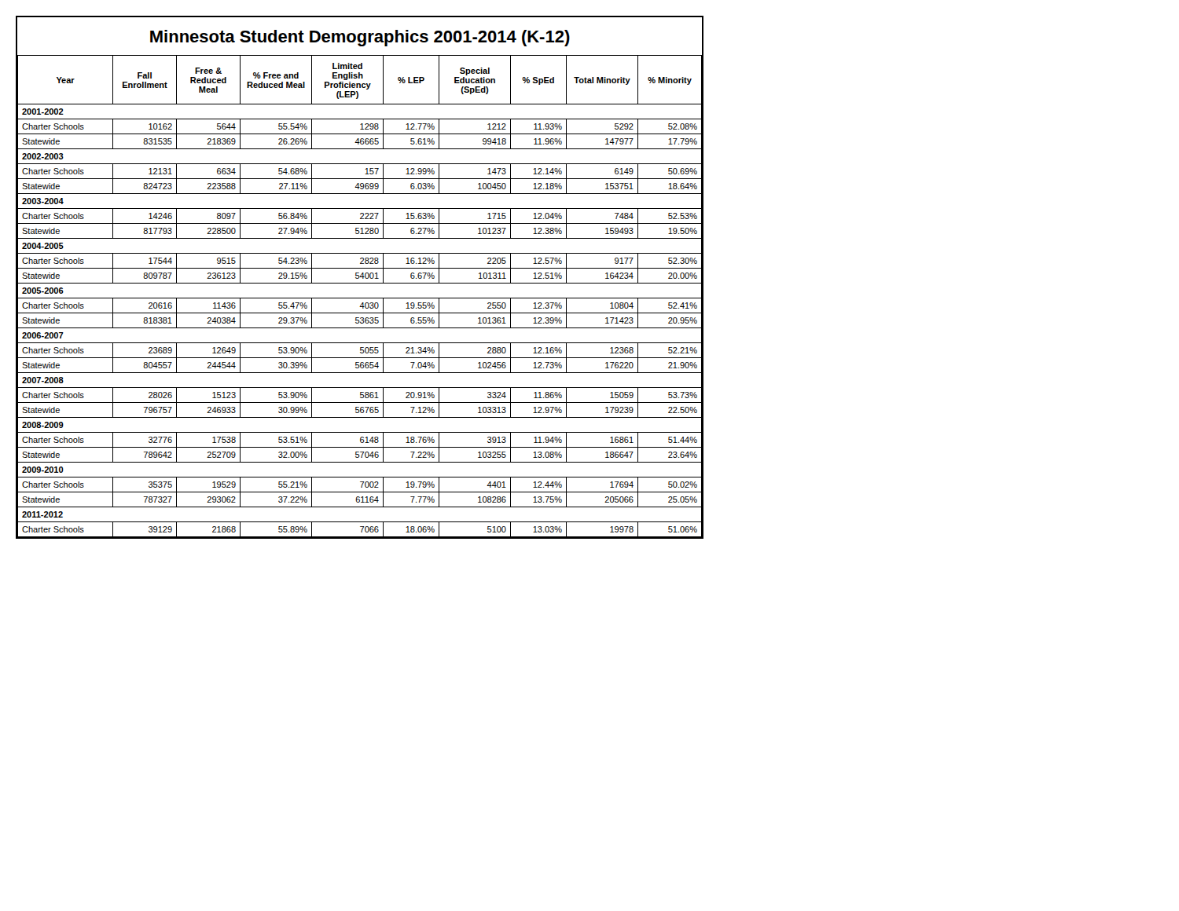Minnesota Student Demographics 2001-2014 (K-12)
| Year | Fall Enrollment | Free & Reduced Meal | % Free and Reduced Meal | Limited English Proficiency (LEP) | % LEP | Special Education (SpEd) | % SpEd | Total Minority | % Minority |
| --- | --- | --- | --- | --- | --- | --- | --- | --- | --- |
| 2001-2002 |
| Charter Schools | 10162 | 5644 | 55.54% | 1298 | 12.77% | 1212 | 11.93% | 5292 | 52.08% |
| Statewide | 831535 | 218369 | 26.26% | 46665 | 5.61% | 99418 | 11.96% | 147977 | 17.79% |
| 2002-2003 |
| Charter Schools | 12131 | 6634 | 54.68% | 157 | 12.99% | 1473 | 12.14% | 6149 | 50.69% |
| Statewide | 824723 | 223588 | 27.11% | 49699 | 6.03% | 100450 | 12.18% | 153751 | 18.64% |
| 2003-2004 |
| Charter Schools | 14246 | 8097 | 56.84% | 2227 | 15.63% | 1715 | 12.04% | 7484 | 52.53% |
| Statewide | 817793 | 228500 | 27.94% | 51280 | 6.27% | 101237 | 12.38% | 159493 | 19.50% |
| 2004-2005 |
| Charter Schools | 17544 | 9515 | 54.23% | 2828 | 16.12% | 2205 | 12.57% | 9177 | 52.30% |
| Statewide | 809787 | 236123 | 29.15% | 54001 | 6.67% | 101311 | 12.51% | 164234 | 20.00% |
| 2005-2006 |
| Charter Schools | 20616 | 11436 | 55.47% | 4030 | 19.55% | 2550 | 12.37% | 10804 | 52.41% |
| Statewide | 818381 | 240384 | 29.37% | 53635 | 6.55% | 101361 | 12.39% | 171423 | 20.95% |
| 2006-2007 |
| Charter Schools | 23689 | 12649 | 53.90% | 5055 | 21.34% | 2880 | 12.16% | 12368 | 52.21% |
| Statewide | 804557 | 244544 | 30.39% | 56654 | 7.04% | 102456 | 12.73% | 176220 | 21.90% |
| 2007-2008 |
| Charter Schools | 28026 | 15123 | 53.90% | 5861 | 20.91% | 3324 | 11.86% | 15059 | 53.73% |
| Statewide | 796757 | 246933 | 30.99% | 56765 | 7.12% | 103313 | 12.97% | 179239 | 22.50% |
| 2008-2009 |
| Charter Schools | 32776 | 17538 | 53.51% | 6148 | 18.76% | 3913 | 11.94% | 16861 | 51.44% |
| Statewide | 789642 | 252709 | 32.00% | 57046 | 7.22% | 103255 | 13.08% | 186647 | 23.64% |
| 2009-2010 |
| Charter Schools | 35375 | 19529 | 55.21% | 7002 | 19.79% | 4401 | 12.44% | 17694 | 50.02% |
| Statewide | 787327 | 293062 | 37.22% | 61164 | 7.77% | 108286 | 13.75% | 205066 | 25.05% |
| 2011-2012 |
| Charter Schools | 39129 | 21868 | 55.89% | 7066 | 18.06% | 5100 | 13.03% | 19978 | 51.06% |